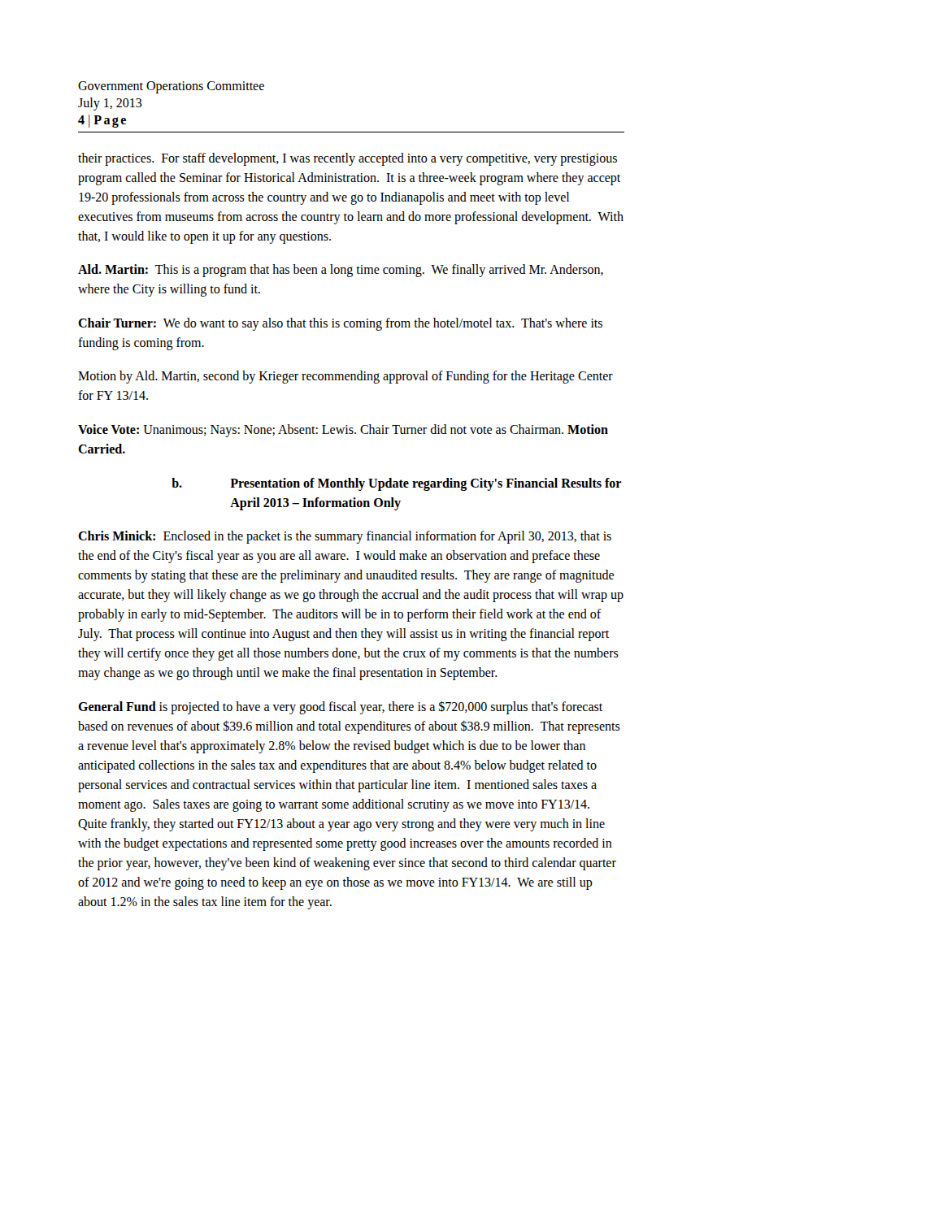Government Operations Committee
July 1, 2013
4 | Page
their practices. For staff development, I was recently accepted into a very competitive, very prestigious program called the Seminar for Historical Administration. It is a three-week program where they accept 19-20 professionals from across the country and we go to Indianapolis and meet with top level executives from museums from across the country to learn and do more professional development. With that, I would like to open it up for any questions.
Ald. Martin: This is a program that has been a long time coming. We finally arrived Mr. Anderson, where the City is willing to fund it.
Chair Turner: We do want to say also that this is coming from the hotel/motel tax. That's where its funding is coming from.
Motion by Ald. Martin, second by Krieger recommending approval of Funding for the Heritage Center for FY 13/14.
Voice Vote: Unanimous; Nays: None; Absent: Lewis. Chair Turner did not vote as Chairman. Motion Carried.
b. Presentation of Monthly Update regarding City's Financial Results for April 2013 – Information Only
Chris Minick: Enclosed in the packet is the summary financial information for April 30, 2013, that is the end of the City's fiscal year as you are all aware. I would make an observation and preface these comments by stating that these are the preliminary and unaudited results. They are range of magnitude accurate, but they will likely change as we go through the accrual and the audit process that will wrap up probably in early to mid-September. The auditors will be in to perform their field work at the end of July. That process will continue into August and then they will assist us in writing the financial report they will certify once they get all those numbers done, but the crux of my comments is that the numbers may change as we go through until we make the final presentation in September.
General Fund is projected to have a very good fiscal year, there is a $720,000 surplus that's forecast based on revenues of about $39.6 million and total expenditures of about $38.9 million. That represents a revenue level that's approximately 2.8% below the revised budget which is due to be lower than anticipated collections in the sales tax and expenditures that are about 8.4% below budget related to personal services and contractual services within that particular line item. I mentioned sales taxes a moment ago. Sales taxes are going to warrant some additional scrutiny as we move into FY13/14. Quite frankly, they started out FY12/13 about a year ago very strong and they were very much in line with the budget expectations and represented some pretty good increases over the amounts recorded in the prior year, however, they've been kind of weakening ever since that second to third calendar quarter of 2012 and we're going to need to keep an eye on those as we move into FY13/14. We are still up about 1.2% in the sales tax line item for the year.